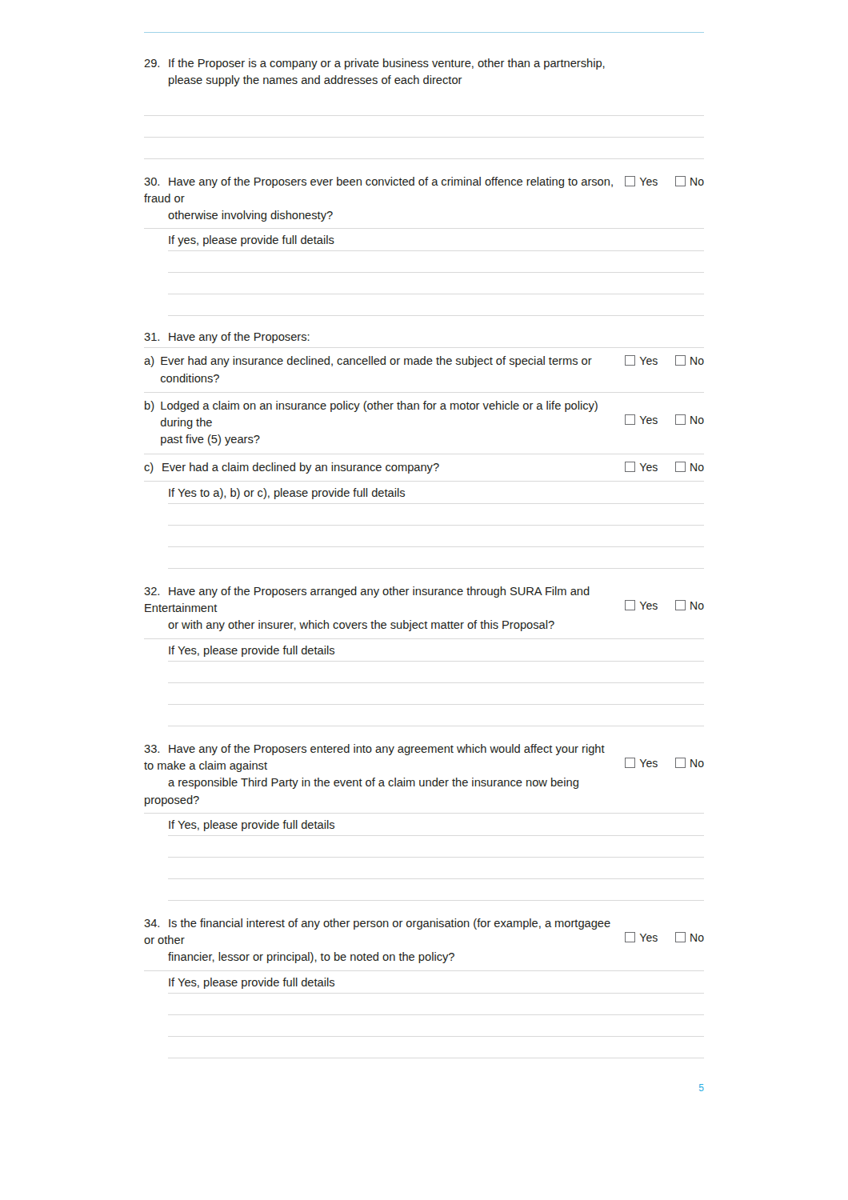29. If the Proposer is a company or a private business venture, other than a partnership,
please supply the names and addresses of each director
30. Have any of the Proposers ever been convicted of a criminal offence relating to arson, fraud or
otherwise involving dishonesty?
Yes No
If yes, please provide full details
31. Have any of the Proposers:
a) Ever had any insurance declined, cancelled or made the subject of special terms or conditions?
Yes No
b) Lodged a claim on an insurance policy (other than for a motor vehicle or a life policy) during the
past five (5) years?
Yes No
c) Ever had a claim declined by an insurance company?
Yes No
If Yes to a), b) or c), please provide full details
32. Have any of the Proposers arranged any other insurance through SURA Film and Entertainment
or with any other insurer, which covers the subject matter of this Proposal?
Yes No
If Yes, please provide full details
33. Have any of the Proposers entered into any agreement which would affect your right to make a claim against
a responsible Third Party in the event of a claim under the insurance now being proposed?
Yes No
If Yes, please provide full details
34. Is the financial interest of any other person or organisation (for example, a mortgagee or other
financier, lessor or principal), to be noted on the policy?
Yes No
If Yes, please provide full details
5